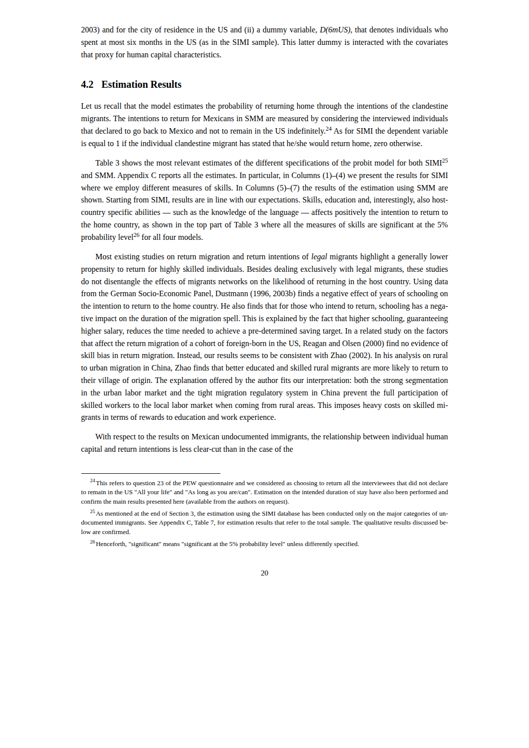2003) and for the city of residence in the US and (ii) a dummy variable, D(6mUS), that denotes individuals who spent at most six months in the US (as in the SIMI sample). This latter dummy is interacted with the covariates that proxy for human capital characteristics.
4.2 Estimation Results
Let us recall that the model estimates the probability of returning home through the intentions of the clandestine migrants. The intentions to return for Mexicans in SMM are measured by considering the interviewed individuals that declared to go back to Mexico and not to remain in the US indefinitely.24 As for SIMI the dependent variable is equal to 1 if the individual clandestine migrant has stated that he/she would return home, zero otherwise.
Table 3 shows the most relevant estimates of the different specifications of the probit model for both SIMI25 and SMM. Appendix C reports all the estimates. In particular, in Columns (1)–(4) we present the results for SIMI where we employ different measures of skills. In Columns (5)–(7) the results of the estimation using SMM are shown. Starting from SIMI, results are in line with our expectations. Skills, education and, interestingly, also host-country specific abilities — such as the knowledge of the language — affects positively the intention to return to the home country, as shown in the top part of Table 3 where all the measures of skills are significant at the 5% probability level26 for all four models.
Most existing studies on return migration and return intentions of legal migrants highlight a generally lower propensity to return for highly skilled individuals. Besides dealing exclusively with legal migrants, these studies do not disentangle the effects of migrants networks on the likelihood of returning in the host country. Using data from the German Socio-Economic Panel, Dustmann (1996, 2003b) finds a negative effect of years of schooling on the intention to return to the home country. He also finds that for those who intend to return, schooling has a negative impact on the duration of the migration spell. This is explained by the fact that higher schooling, guaranteeing higher salary, reduces the time needed to achieve a pre-determined saving target. In a related study on the factors that affect the return migration of a cohort of foreign-born in the US, Reagan and Olsen (2000) find no evidence of skill bias in return migration. Instead, our results seems to be consistent with Zhao (2002). In his analysis on rural to urban migration in China, Zhao finds that better educated and skilled rural migrants are more likely to return to their village of origin. The explanation offered by the author fits our interpretation: both the strong segmentation in the urban labor market and the tight migration regulatory system in China prevent the full participation of skilled workers to the local labor market when coming from rural areas. This imposes heavy costs on skilled migrants in terms of rewards to education and work experience.
With respect to the results on Mexican undocumented immigrants, the relationship between individual human capital and return intentions is less clear-cut than in the case of the
24This refers to question 23 of the PEW questionnaire and we considered as choosing to return all the interviewees that did not declare to remain in the US "All your life" and "As long as you are/can". Estimation on the intended duration of stay have also been performed and confirm the main results presented here (available from the authors on request).
25As mentioned at the end of Section 3, the estimation using the SIMI database has been conducted only on the major categories of undocumented immigrants. See Appendix C, Table 7, for estimation results that refer to the total sample. The qualitative results discussed below are confirmed.
26Henceforth, "significant" means "significant at the 5% probability level" unless differently specified.
20